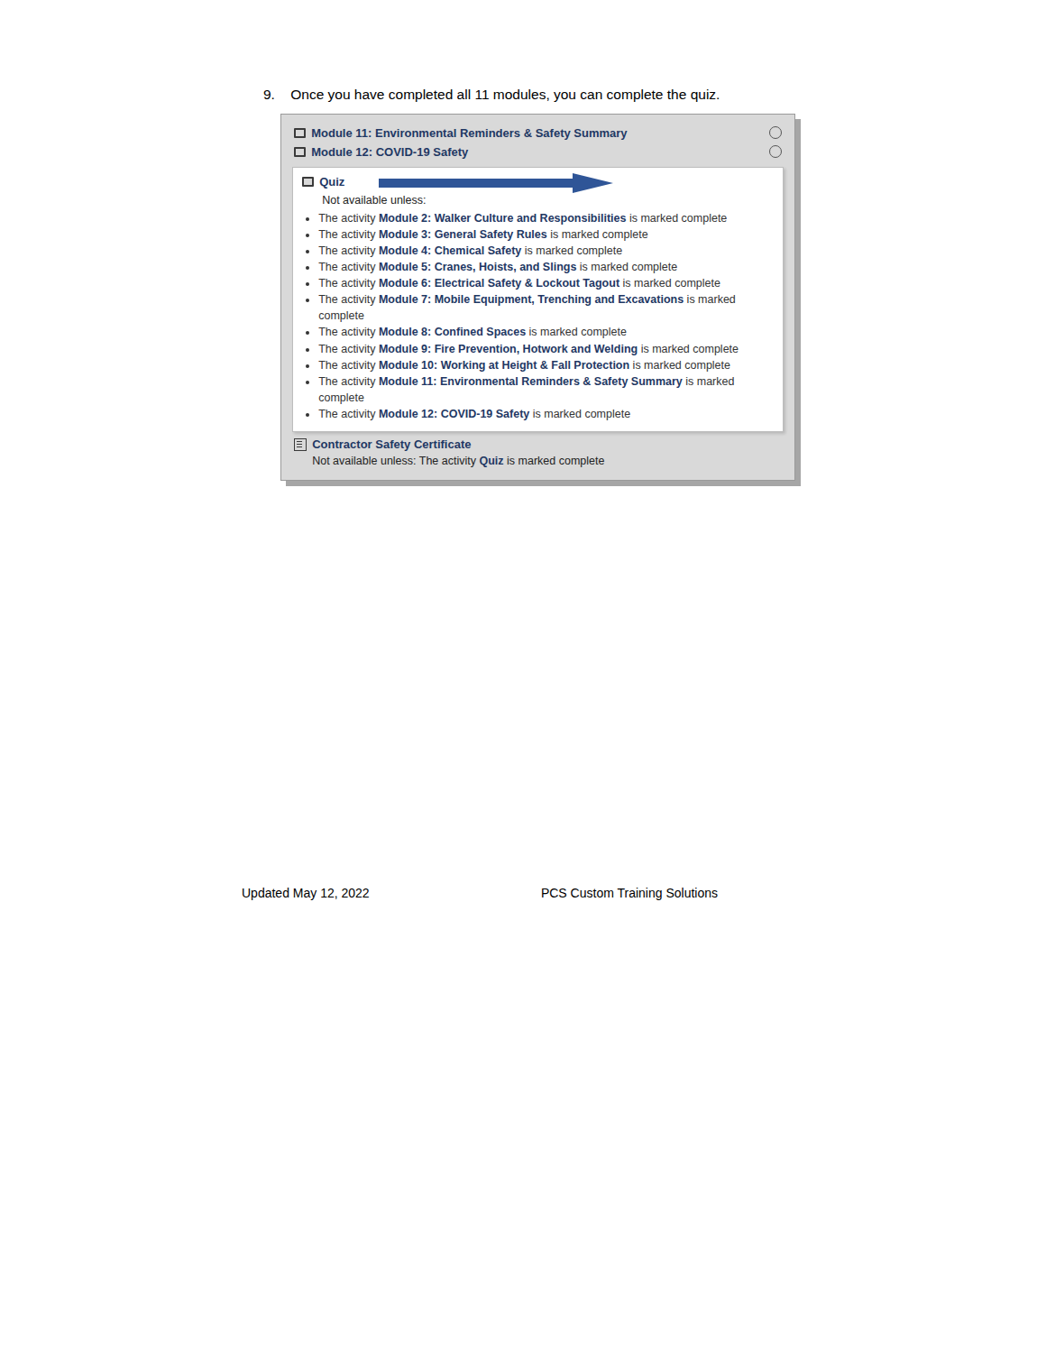9. Once you have completed all 11 modules, you can complete the quiz.
Module 11: Environmental Reminders & Safety Summary
Module 12: COVID-19 Safety
Quiz
Not available unless:
The activity Module 2: Walker Culture and Responsibilities is marked complete
The activity Module 3: General Safety Rules is marked complete
The activity Module 4: Chemical Safety is marked complete
The activity Module 5: Cranes, Hoists, and Slings is marked complete
The activity Module 6: Electrical Safety & Lockout Tagout is marked complete
The activity Module 7: Mobile Equipment, Trenching and Excavations is marked complete
The activity Module 8: Confined Spaces is marked complete
The activity Module 9: Fire Prevention, Hotwork and Welding is marked complete
The activity Module 10: Working at Height & Fall Protection is marked complete
The activity Module 11: Environmental Reminders & Safety Summary is marked complete
The activity Module 12: COVID-19 Safety is marked complete
Contractor Safety Certificate
Not available unless: The activity Quiz is marked complete
Updated May 12, 2022
PCS Custom Training Solutions